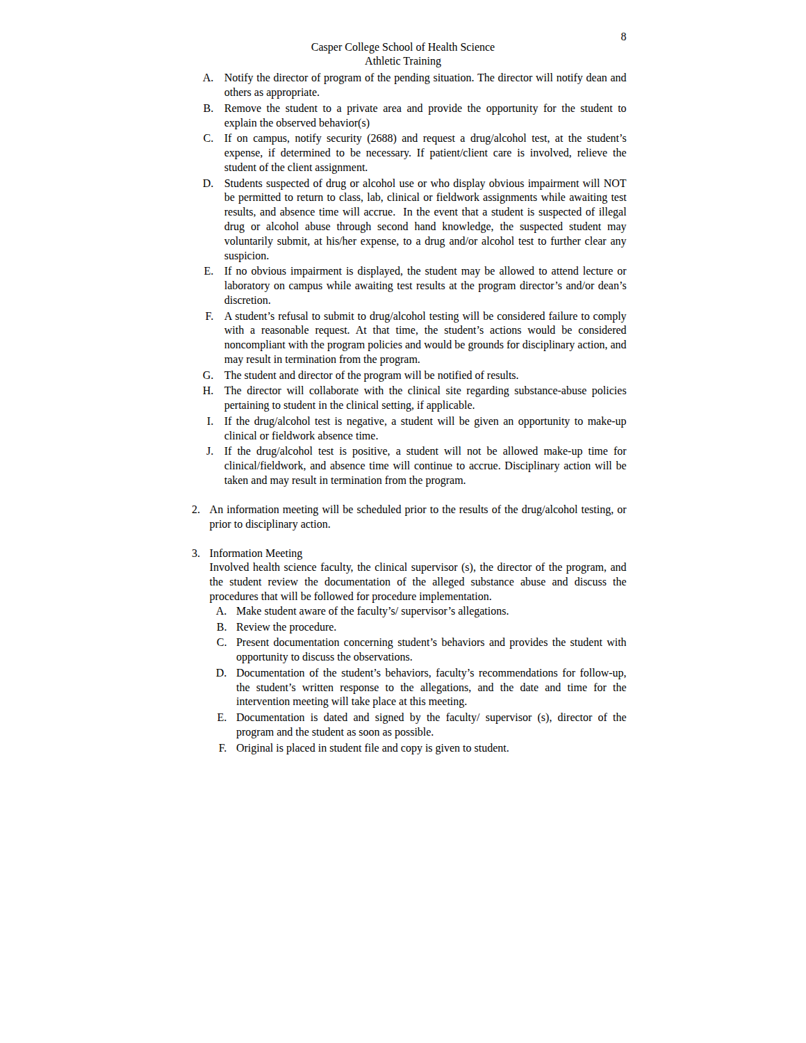8
Casper College School of Health Science
Athletic Training
Notify the director of program of the pending situation. The director will notify dean and others as appropriate.
Remove the student to a private area and provide the opportunity for the student to explain the observed behavior(s)
If on campus, notify security (2688) and request a drug/alcohol test, at the student’s expense, if determined to be necessary. If patient/client care is involved, relieve the student of the client assignment.
Students suspected of drug or alcohol use or who display obvious impairment will NOT be permitted to return to class, lab, clinical or fieldwork assignments while awaiting test results, and absence time will accrue. In the event that a student is suspected of illegal drug or alcohol abuse through second hand knowledge, the suspected student may voluntarily submit, at his/her expense, to a drug and/or alcohol test to further clear any suspicion.
If no obvious impairment is displayed, the student may be allowed to attend lecture or laboratory on campus while awaiting test results at the program director’s and/or dean’s discretion.
A student’s refusal to submit to drug/alcohol testing will be considered failure to comply with a reasonable request. At that time, the student’s actions would be considered noncompliant with the program policies and would be grounds for disciplinary action, and may result in termination from the program.
The student and director of the program will be notified of results.
The director will collaborate with the clinical site regarding substance-abuse policies pertaining to student in the clinical setting, if applicable.
If the drug/alcohol test is negative, a student will be given an opportunity to make-up clinical or fieldwork absence time.
If the drug/alcohol test is positive, a student will not be allowed make-up time for clinical/fieldwork, and absence time will continue to accrue. Disciplinary action will be taken and may result in termination from the program.
An information meeting will be scheduled prior to the results of the drug/alcohol testing, or prior to disciplinary action.
Information Meeting
Involved health science faculty, the clinical supervisor (s), the director of the program, and the student review the documentation of the alleged substance abuse and discuss the procedures that will be followed for procedure implementation.
Make student aware of the faculty’s/ supervisor’s allegations.
Review the procedure.
Present documentation concerning student’s behaviors and provides the student with opportunity to discuss the observations.
Documentation of the student’s behaviors, faculty’s recommendations for follow-up, the student’s written response to the allegations, and the date and time for the intervention meeting will take place at this meeting.
Documentation is dated and signed by the faculty/ supervisor (s), director of the program and the student as soon as possible.
Original is placed in student file and copy is given to student.